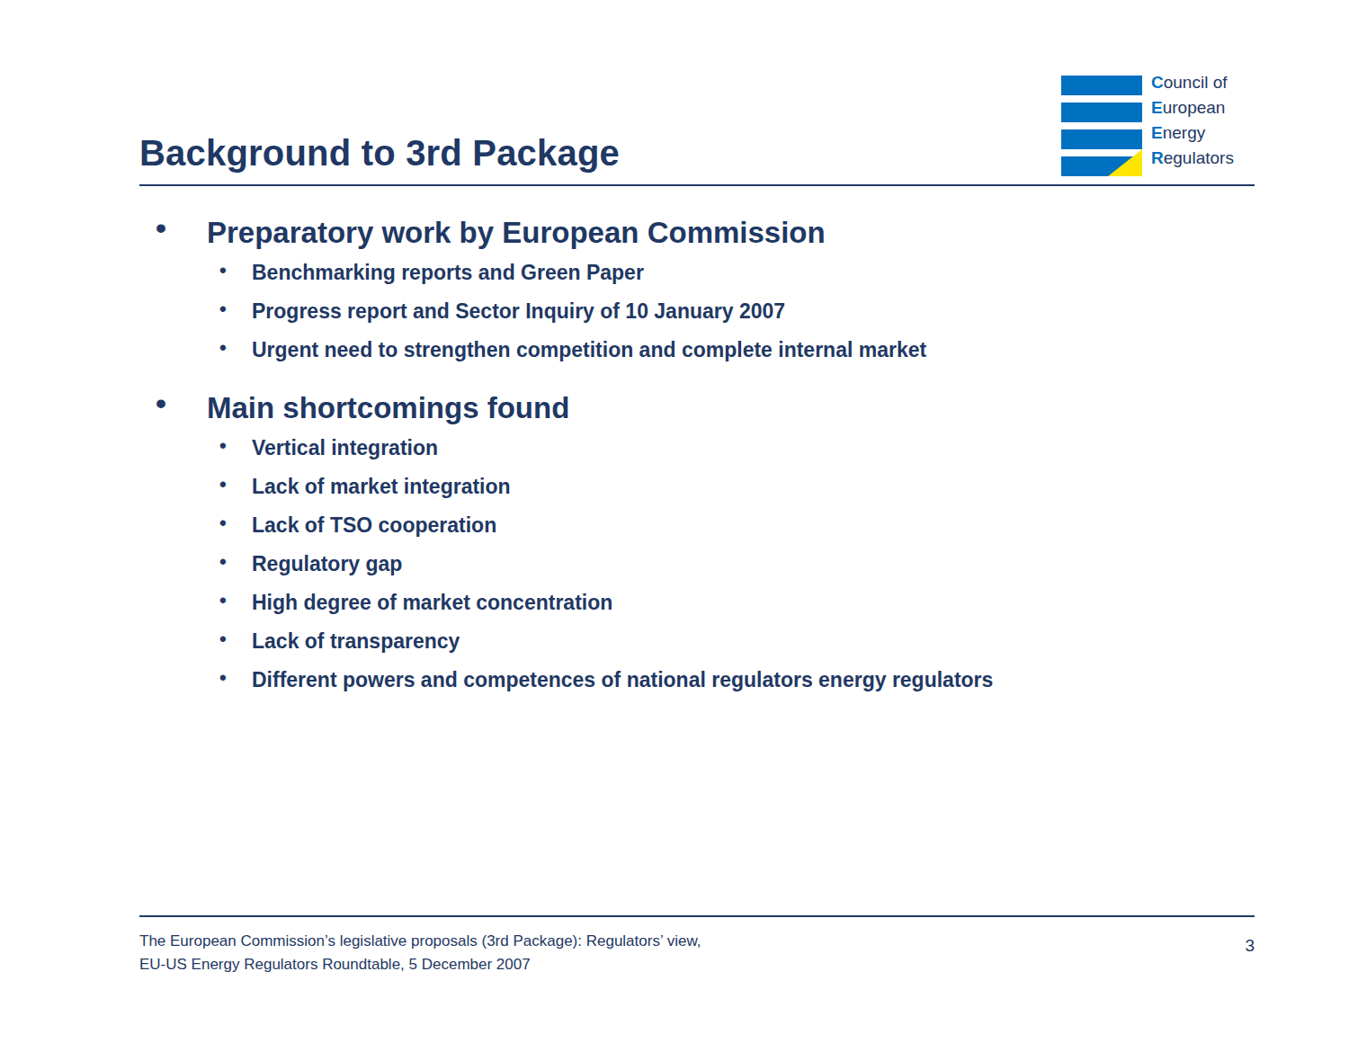Council of
European
Energy
Regulators
Background to 3rd Package
Preparatory work by European Commission
Benchmarking reports and Green Paper
Progress report and Sector Inquiry of 10 January 2007
Urgent need to strengthen competition and complete internal market
Main shortcomings found
Vertical integration
Lack of market integration
Lack of TSO cooperation
Regulatory gap
High degree of market concentration
Lack of transparency
Different powers and competences of national regulators energy regulators
The European Commission’s legislative proposals (3rd Package): Regulators’ view,
EU-US Energy Regulators Roundtable, 5 December 2007
3